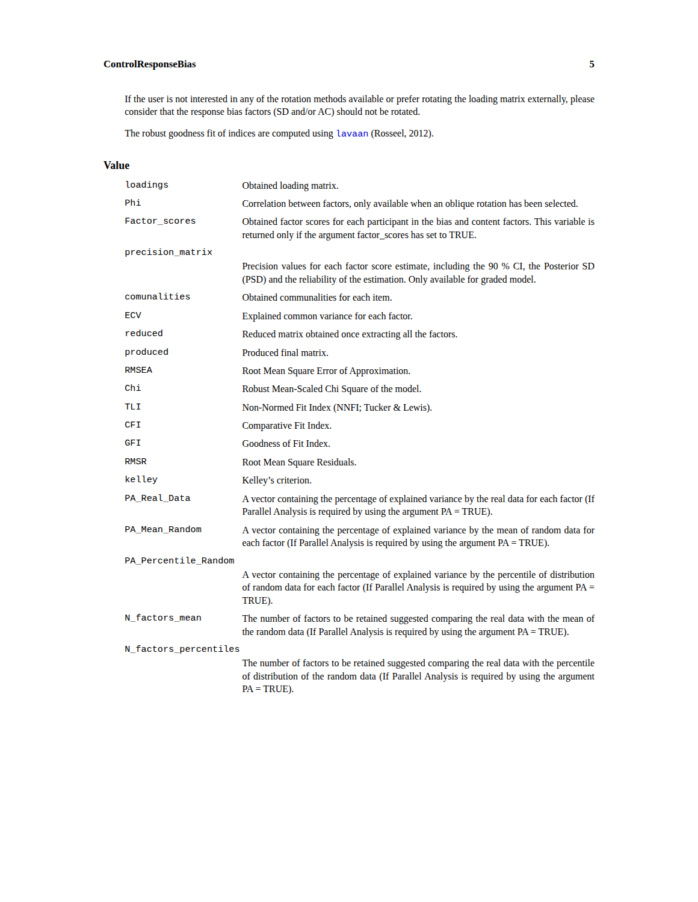ControlResponseBias 5
If the user is not interested in any of the rotation methods available or prefer rotating the loading matrix externally, please consider that the response bias factors (SD and/or AC) should not be rotated.
The robust goodness fit of indices are computed using lavaan (Rosseel, 2012).
Value
loadings
Obtained loading matrix.
Phi
Correlation between factors, only available when an oblique rotation has been selected.
Factor_scores
Obtained factor scores for each participant in the bias and content factors. This variable is returned only if the argument factor_scores has set to TRUE.
precision_matrix
Precision values for each factor score estimate, including the 90 % CI, the Posterior SD (PSD) and the reliability of the estimation. Only available for graded model.
comunalities
Obtained communalities for each item.
ECV
Explained common variance for each factor.
reduced
Reduced matrix obtained once extracting all the factors.
produced
Produced final matrix.
RMSEA
Root Mean Square Error of Approximation.
Chi
Robust Mean-Scaled Chi Square of the model.
TLI
Non-Normed Fit Index (NNFI; Tucker & Lewis).
CFI
Comparative Fit Index.
GFI
Goodness of Fit Index.
RMSR
Root Mean Square Residuals.
kelley
Kelley’s criterion.
PA_Real_Data
A vector containing the percentage of explained variance by the real data for each factor (If Parallel Analysis is required by using the argument PA = TRUE).
PA_Mean_Random
A vector containing the percentage of explained variance by the mean of random data for each factor (If Parallel Analysis is required by using the argument PA = TRUE).
PA_Percentile_Random
A vector containing the percentage of explained variance by the percentile of distribution of random data for each factor (If Parallel Analysis is required by using the argument PA = TRUE).
N_factors_mean
The number of factors to be retained suggested comparing the real data with the mean of the random data (If Parallel Analysis is required by using the argument PA = TRUE).
N_factors_percentiles
The number of factors to be retained suggested comparing the real data with the percentile of distribution of the random data (If Parallel Analysis is required by using the argument PA = TRUE).